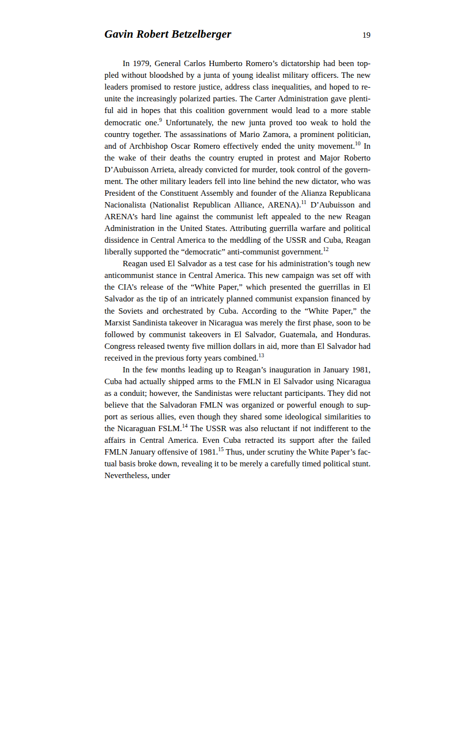Gavin Robert Betzelberger 19
In 1979, General Carlos Humberto Romero’s dictatorship had been toppled without bloodshed by a junta of young idealist military officers. The new leaders promised to restore justice, address class inequalities, and hoped to reunite the increasingly polarized parties. The Carter Administration gave plentiful aid in hopes that this coalition government would lead to a more stable democratic one.9 Unfortunately, the new junta proved too weak to hold the country together. The assassinations of Mario Zamora, a prominent politician, and of Archbishop Oscar Romero effectively ended the unity movement.10 In the wake of their deaths the country erupted in protest and Major Roberto D’Aubuisson Arrieta, already convicted for murder, took control of the government. The other military leaders fell into line behind the new dictator, who was President of the Constituent Assembly and founder of the Alianza Republicana Nacionalista (Nationalist Republican Alliance, ARENA).11 D’Aubuisson and ARENA’s hard line against the communist left appealed to the new Reagan Administration in the United States. Attributing guerrilla warfare and political dissidence in Central America to the meddling of the USSR and Cuba, Reagan liberally supported the “democratic” anti-communist government.12
Reagan used El Salvador as a test case for his administration’s tough new anticommunist stance in Central America. This new campaign was set off with the CIA’s release of the “White Paper,” which presented the guerrillas in El Salvador as the tip of an intricately planned communist expansion financed by the Soviets and orchestrated by Cuba. According to the “White Paper,” the Marxist Sandinista takeover in Nicaragua was merely the first phase, soon to be followed by communist takeovers in El Salvador, Guatemala, and Honduras. Congress released twenty five million dollars in aid, more than El Salvador had received in the previous forty years combined.13
In the few months leading up to Reagan’s inauguration in January 1981, Cuba had actually shipped arms to the FMLN in El Salvador using Nicaragua as a conduit; however, the Sandinistas were reluctant participants. They did not believe that the Salvadoran FMLN was organized or powerful enough to support as serious allies, even though they shared some ideological similarities to the Nicaraguan FSLM.14 The USSR was also reluctant if not indifferent to the affairs in Central America. Even Cuba retracted its support after the failed FMLN January offensive of 1981.15 Thus, under scrutiny the White Paper’s factual basis broke down, revealing it to be merely a carefully timed political stunt. Nevertheless, under